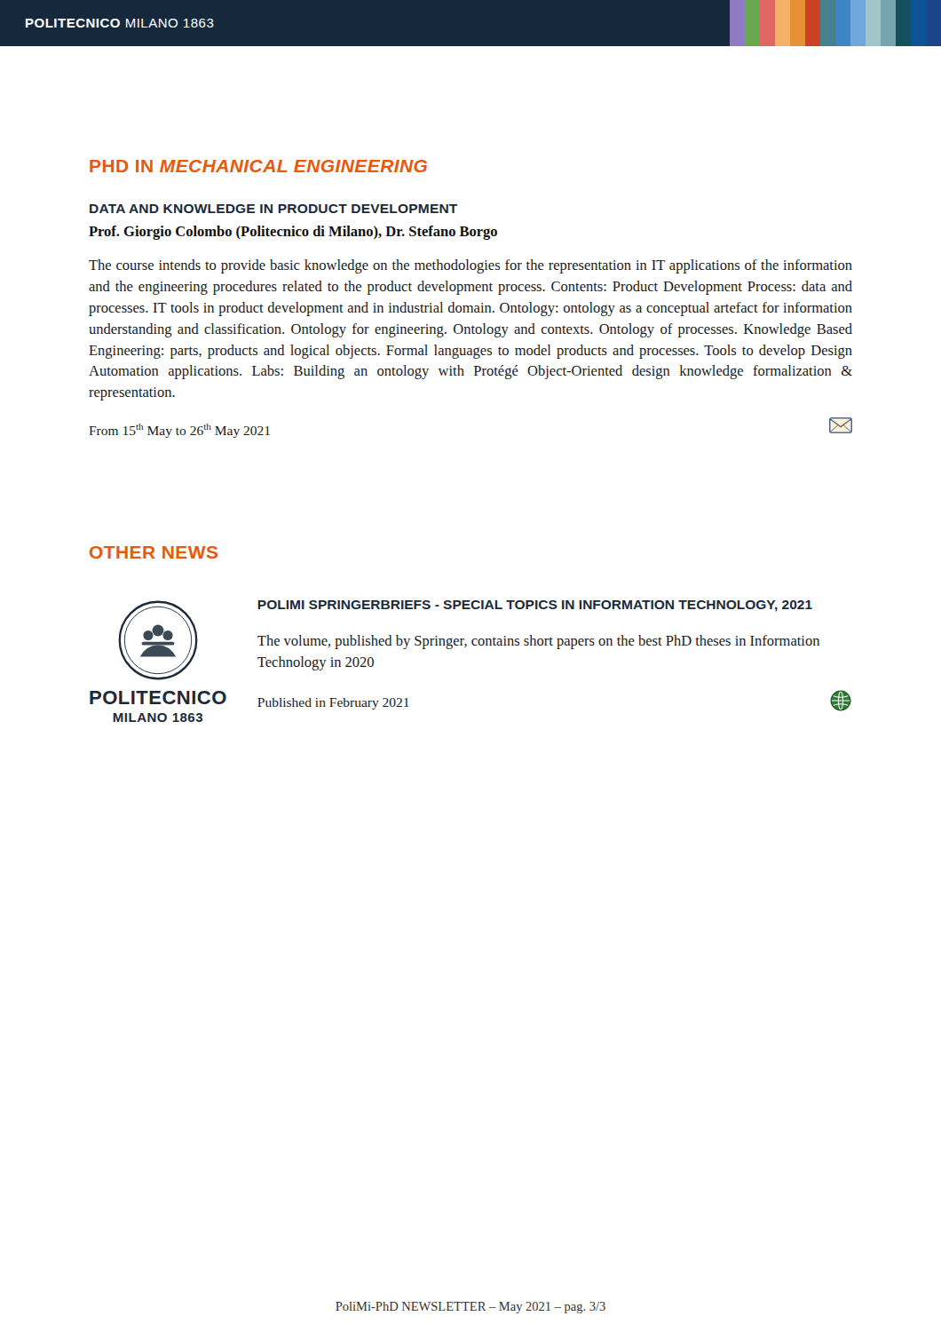POLITECNICO MILANO 1863
PHD IN MECHANICAL ENGINEERING
DATA AND KNOWLEDGE IN PRODUCT DEVELOPMENT
Prof. Giorgio Colombo (Politecnico di Milano), Dr. Stefano Borgo
The course intends to provide basic knowledge on the methodologies for the representation in IT applications of the information and the engineering procedures related to the product development process. Contents: Product Development Process: data and processes. IT tools in product development and in industrial domain. Ontology: ontology as a conceptual artefact for information understanding and classification. Ontology for engineering. Ontology and contexts. Ontology of processes. Knowledge Based Engineering: parts, products and logical objects. Formal languages to model products and processes. Tools to develop Design Automation applications. Labs: Building an ontology with Protégé Object-Oriented design knowledge formalization & representation.
From 15th May to 26th May 2021
OTHER NEWS
POLITECNICO
MILANO 1863
POLIMI SPRINGERBRIEFS - SPECIAL TOPICS IN INFORMATION TECHNOLOGY, 2021
The volume, published by Springer, contains short papers on the best PhD theses in Information Technology in 2020
Published in February 2021
PoliMi-PhD NEWSLETTER – May 2021 – pag. 3/3